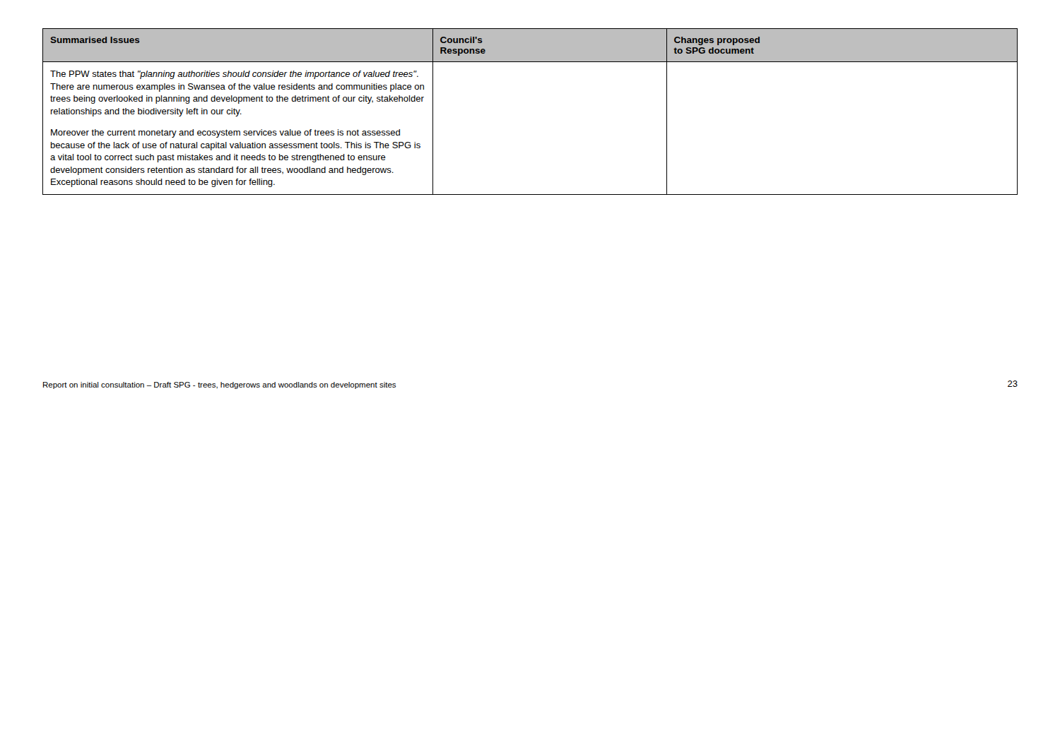| Summarised Issues | Council's Response | Changes proposed to SPG document |
| --- | --- | --- |
| The PPW states that "planning authorities should consider the importance of valued trees" . There are numerous examples in Swansea of the value residents and communities place on trees being overlooked in planning and development to the detriment of our city, stakeholder relationships and the biodiversity left in our city. Moreover the current monetary and ecosystem services value of trees is not assessed because of the lack of use of natural capital valuation assessment tools. This is The SPG is a vital tool to correct such past mistakes and it needs to be strengthened to ensure development considers retention as standard for all trees, woodland and hedgerows. Exceptional reasons should need to be given for felling. | | |
Report on initial consultation – Draft SPG - trees, hedgerows and woodlands on development sites 23